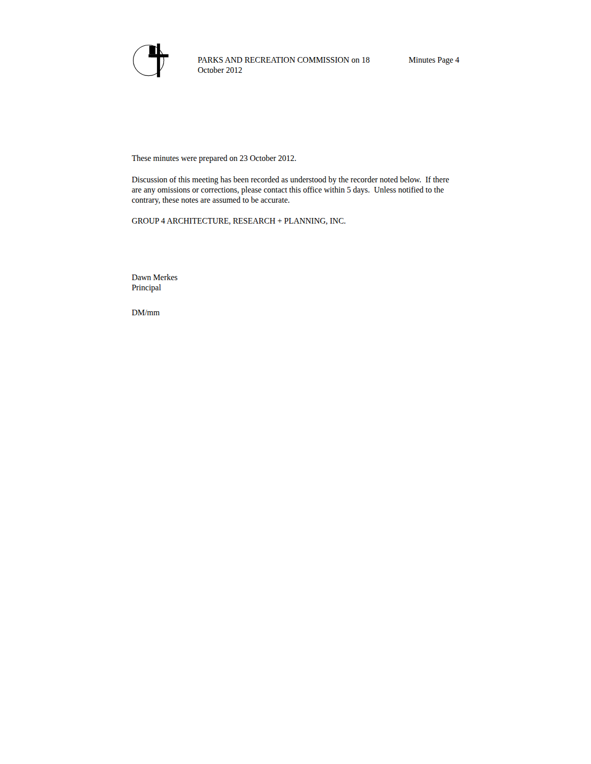PARKS AND RECREATION COMMISSION on 18 October 2012
Minutes Page 4
These minutes were prepared on 23 October 2012.
Discussion of this meeting has been recorded as understood by the recorder noted below. If there are any omissions or corrections, please contact this office within 5 days. Unless notified to the contrary, these notes are assumed to be accurate.
GROUP 4 ARCHITECTURE, RESEARCH + PLANNING, INC.
Dawn Merkes
Principal
DM/mm